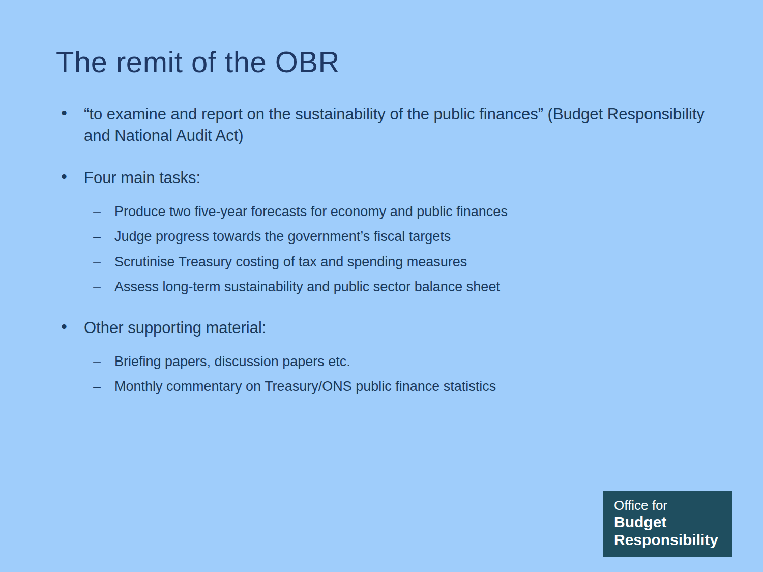The remit of the OBR
“to examine and report on the sustainability of the public finances” (Budget Responsibility and National Audit Act)
Four main tasks:
Produce two five-year forecasts for economy and public finances
Judge progress towards the government’s fiscal targets
Scrutinise Treasury costing of tax and spending measures
Assess long-term sustainability and public sector balance sheet
Other supporting material:
Briefing papers, discussion papers etc.
Monthly commentary on Treasury/ONS public finance statistics
Office for
Budget
Responsibility